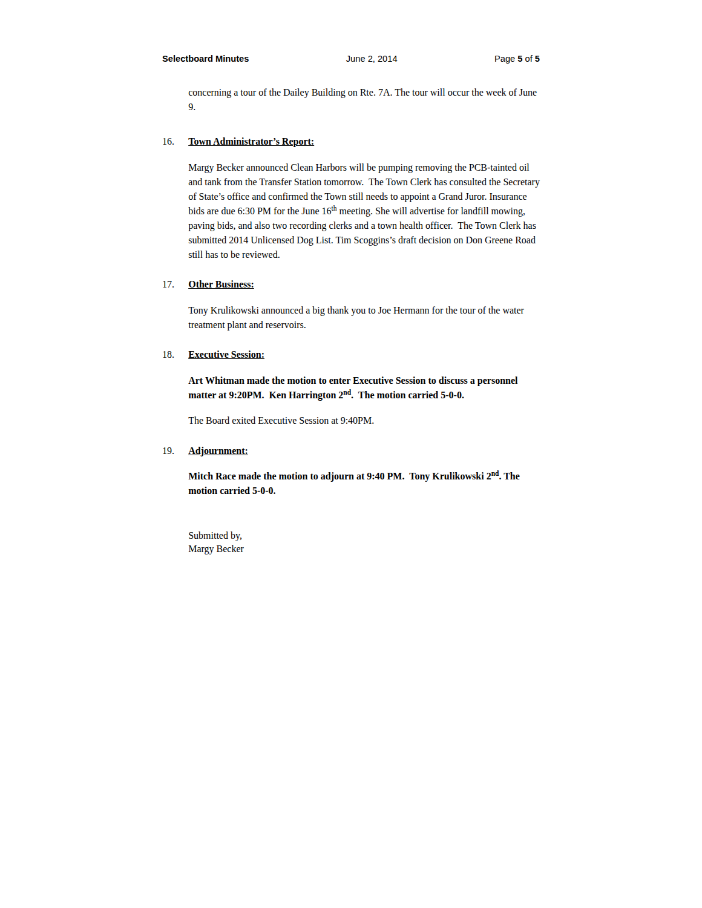Selectboard Minutes
June 2, 2014
Page 5 of 5
concerning a tour of the Dailey Building on Rte. 7A. The tour will occur the week of June 9.
16. Town Administrator’s Report:
Margy Becker announced Clean Harbors will be pumping removing the PCB-tainted oil and tank from the Transfer Station tomorrow. The Town Clerk has consulted the Secretary of State’s office and confirmed the Town still needs to appoint a Grand Juror. Insurance bids are due 6:30 PM for the June 16th meeting. She will advertise for landfill mowing, paving bids, and also two recording clerks and a town health officer. The Town Clerk has submitted 2014 Unlicensed Dog List. Tim Scoggins’s draft decision on Don Greene Road still has to be reviewed.
17. Other Business:
Tony Krulikowski announced a big thank you to Joe Hermann for the tour of the water treatment plant and reservoirs.
18. Executive Session:
Art Whitman made the motion to enter Executive Session to discuss a personnel matter at 9:20PM. Ken Harrington 2nd. The motion carried 5-0-0.
The Board exited Executive Session at 9:40PM.
19. Adjournment:
Mitch Race made the motion to adjourn at 9:40 PM. Tony Krulikowski 2nd. The motion carried 5-0-0.
Submitted by,
Margy Becker